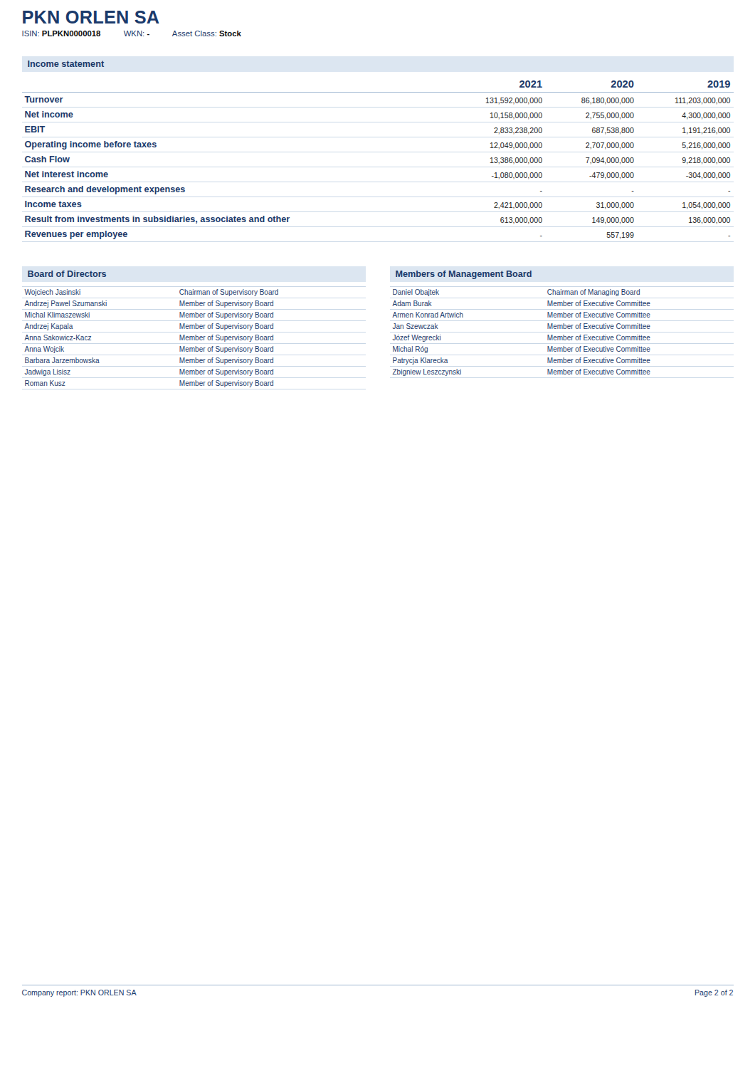PKN ORLEN SA
ISIN: PLPKN0000018 WKN: - Asset Class: Stock
Income statement
| | 2021 | 2020 | 2019 |
| --- | --- | --- | --- |
| Turnover | 131,592,000,000 | 86,180,000,000 | 111,203,000,000 |
| Net income | 10,158,000,000 | 2,755,000,000 | 4,300,000,000 |
| EBIT | 2,833,238,200 | 687,538,800 | 1,191,216,000 |
| Operating income before taxes | 12,049,000,000 | 2,707,000,000 | 5,216,000,000 |
| Cash Flow | 13,386,000,000 | 7,094,000,000 | 9,218,000,000 |
| Net interest income | -1,080,000,000 | -479,000,000 | -304,000,000 |
| Research and development expenses | - | - | - |
| Income taxes | 2,421,000,000 | 31,000,000 | 1,054,000,000 |
| Result from investments in subsidiaries, associates and other | 613,000,000 | 149,000,000 | 136,000,000 |
| Revenues per employee | - | 557,199 | - |
Board of Directors
| Wojciech Jasinski | Chairman of Supervisory Board |
| Andrzej Pawel Szumanski | Member of Supervisory Board |
| Michal Klimaszewski | Member of Supervisory Board |
| Andrzej Kapala | Member of Supervisory Board |
| Anna Sakowicz-Kacz | Member of Supervisory Board |
| Anna Wojcik | Member of Supervisory Board |
| Barbara Jarzembowska | Member of Supervisory Board |
| Jadwiga Lisisz | Member of Supervisory Board |
| Roman Kusz | Member of Supervisory Board |
Members of Management Board
| Daniel Obajtek | Chairman of Managing Board |
| Adam Burak | Member of Executive Committee |
| Armen Konrad Artwich | Member of Executive Committee |
| Jan Szewczak | Member of Executive Committee |
| Józef Wegrecki | Member of Executive Committee |
| Michal Róg | Member of Executive Committee |
| Patrycja Klarecka | Member of Executive Committee |
| Zbigniew Leszczynski | Member of Executive Committee |
Company report: PKN ORLEN SA
Page 2 of 2